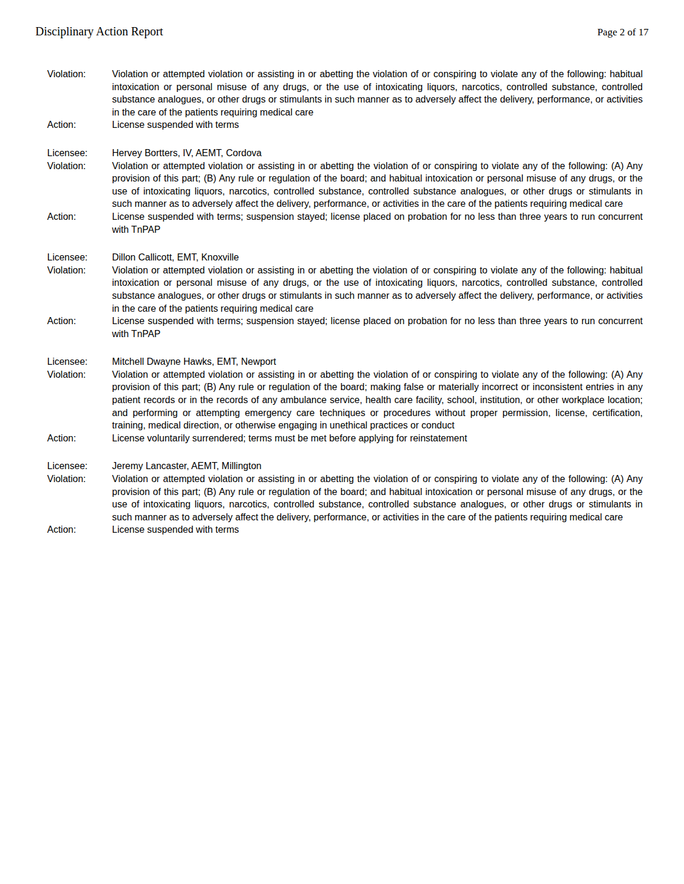Disciplinary Action Report Page 2 of 17
Violation:
Violation or attempted violation or assisting in or abetting the violation of or conspiring to violate any of the following: habitual intoxication or personal misuse of any drugs, or the use of intoxicating liquors, narcotics, controlled substance, controlled substance analogues, or other drugs or stimulants in such manner as to adversely affect the delivery, performance, or activities in the care of the patients requiring medical care
Action:
License suspended with terms
Licensee:
Hervey Bortters, IV, AEMT, Cordova
Violation:
Violation or attempted violation or assisting in or abetting the violation of or conspiring to violate any of the following: (A) Any provision of this part; (B) Any rule or regulation of the board; and habitual intoxication or personal misuse of any drugs, or the use of intoxicating liquors, narcotics, controlled substance, controlled substance analogues, or other drugs or stimulants in such manner as to adversely affect the delivery, performance, or activities in the care of the patients requiring medical care
Action:
License suspended with terms; suspension stayed; license placed on probation for no less than three years to run concurrent with TnPAP
Licensee:
Dillon Callicott, EMT, Knoxville
Violation:
Violation or attempted violation or assisting in or abetting the violation of or conspiring to violate any of the following: habitual intoxication or personal misuse of any drugs, or the use of intoxicating liquors, narcotics, controlled substance, controlled substance analogues, or other drugs or stimulants in such manner as to adversely affect the delivery, performance, or activities in the care of the patients requiring medical care
Action:
License suspended with terms; suspension stayed; license placed on probation for no less than three years to run concurrent with TnPAP
Licensee:
Mitchell Dwayne Hawks, EMT, Newport
Violation:
Violation or attempted violation or assisting in or abetting the violation of or conspiring to violate any of the following: (A) Any provision of this part; (B) Any rule or regulation of the board; making false or materially incorrect or inconsistent entries in any patient records or in the records of any ambulance service, health care facility, school, institution, or other workplace location; and performing or attempting emergency care techniques or procedures without proper permission, license, certification, training, medical direction, or otherwise engaging in unethical practices or conduct
Action:
License voluntarily surrendered; terms must be met before applying for reinstatement
Licensee:
Jeremy Lancaster, AEMT, Millington
Violation:
Violation or attempted violation or assisting in or abetting the violation of or conspiring to violate any of the following: (A) Any provision of this part; (B) Any rule or regulation of the board; and habitual intoxication or personal misuse of any drugs, or the use of intoxicating liquors, narcotics, controlled substance, controlled substance analogues, or other drugs or stimulants in such manner as to adversely affect the delivery, performance, or activities in the care of the patients requiring medical care
Action:
License suspended with terms